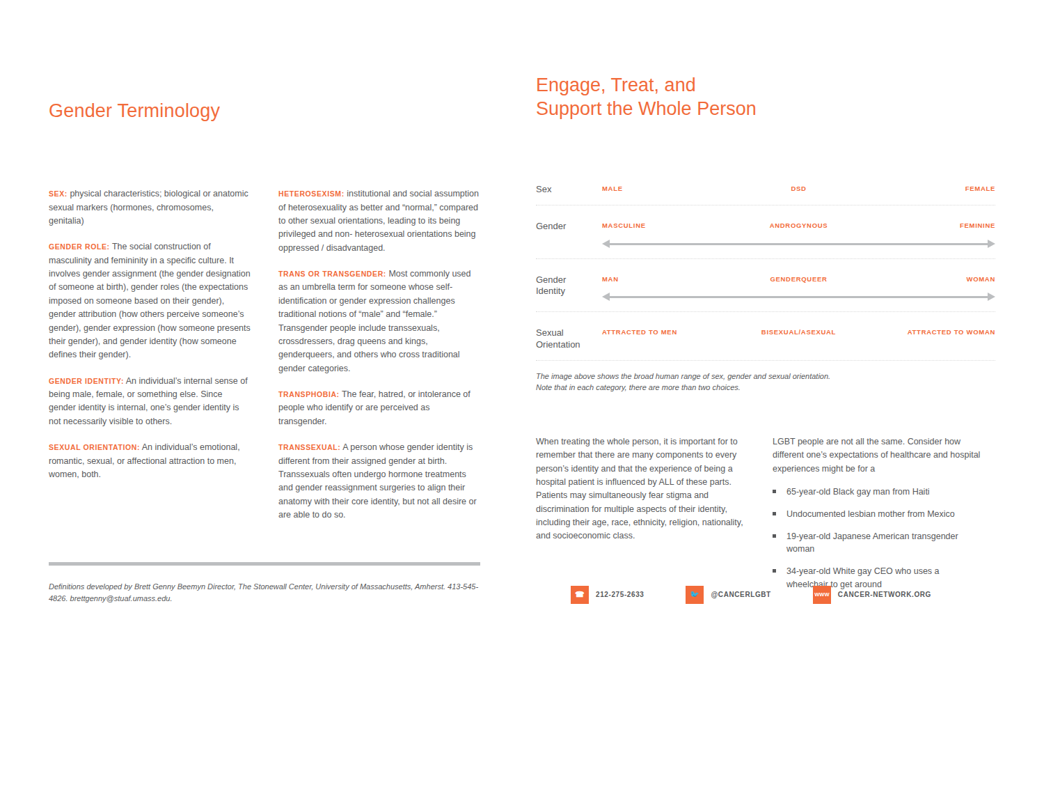Gender Terminology
Sex: physical characteristics; biological or anatomic sexual markers (hormones, chromosomes, genitalia)
Gender Role: The social construction of masculinity and femininity in a specific culture. It involves gender assignment (the gender designation of someone at birth), gender roles (the expectations imposed on someone based on their gender), gender attribution (how others perceive someone’s gender), gender expression (how someone presents their gender), and gender identity (how someone defines their gender).
Gender Identity: An individual’s internal sense of being male, female, or something else. Since gender identity is internal, one’s gender identity is not necessarily visible to others.
Sexual Orientation: An individual’s emotional, romantic, sexual, or affectional attraction to men, women, both.
Heterosexism: institutional and social assumption of heterosexuality as better and “normal,” compared to other sexual orientations, leading to its being privileged and non- heterosexual orientations being oppressed / disadvantaged.
Trans or Transgender: Most commonly used as an umbrella term for someone whose self-identification or gender expression challenges traditional notions of “male” and “female.” Transgender people include transsexuals, crossdressers, drag queens and kings, genderqueers, and others who cross traditional gender categories.
Transphobia: The fear, hatred, or intolerance of people who identify or are perceived as transgender.
Transsexual: A person whose gender identity is different from their assigned gender at birth. Transsexuals often undergo hormone treatments and gender reassignment surgeries to align their anatomy with their core identity, but not all desire or are able to do so.
Definitions developed by Brett Genny Beemyn Director, The Stonewall Center, University of Massachusetts, Amherst. 413-545-4826. brettgenny@stuaf.umass.edu.
Engage, Treat, and
Support the Whole Person
Sex
Male DSD Female
Gender
Masculine Androgynous Feminine
Gender
Identity
Man Genderqueer Woman
Sexual
Orientation
Attracted to Men Bisexual/Asexual Attracted to Woman
The image above shows the broad human range of sex, gender and sexual orientation.
Note that in each category, there are more than two choices.
When treating the whole person, it is important for to remember that there are many components to every person’s identity and that the experience of being a hospital patient is influenced by ALL of these parts. Patients may simultaneously fear stigma and discrimination for multiple aspects of their identity, including their age, race, ethnicity, religion, nationality, and socioeconomic class.
LGBT people are not all the same. Consider how different one’s expectations of healthcare and hospital experiences might be for a
65-year-old Black gay man from Haiti
Undocumented lesbian mother from Mexico
19-year-old Japanese American transgender woman
34-year-old White gay CEO who uses a wheelchair to get around
☎
212-275-2633
🐦
@CANCERLGBT
WWW
CANCER-NETWORK.ORG